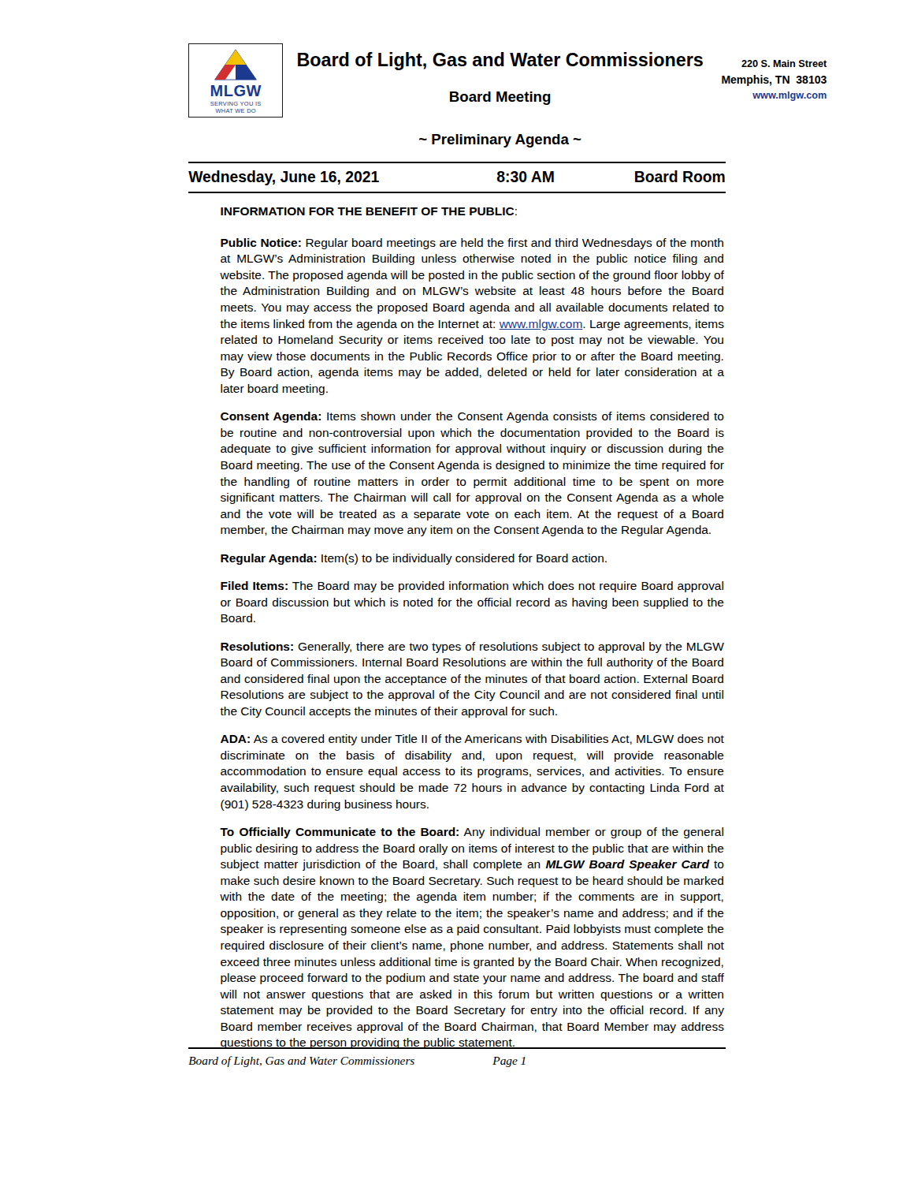MLGW
Serving you is
what we do
Board of Light, Gas and Water Commissioners
Board Meeting
~ Preliminary Agenda ~
220 S. Main Street
Memphis, TN 38103
www.mlgw.com
Wednesday, June 16, 2021
8:30 AM
Board Room
INFORMATION FOR THE BENEFIT OF THE PUBLIC:
Public Notice: Regular board meetings are held the first and third Wednesdays of the month at MLGW’s Administration Building unless otherwise noted in the public notice filing and website. The proposed agenda will be posted in the public section of the ground floor lobby of the Administration Building and on MLGW’s website at least 48 hours before the Board meets. You may access the proposed Board agenda and all available documents related to the items linked from the agenda on the Internet at: www.mlgw.com. Large agreements, items related to Homeland Security or items received too late to post may not be viewable. You may view those documents in the Public Records Office prior to or after the Board meeting. By Board action, agenda items may be added, deleted or held for later consideration at a later board meeting.
Consent Agenda: Items shown under the Consent Agenda consists of items considered to be routine and non-controversial upon which the documentation provided to the Board is adequate to give sufficient information for approval without inquiry or discussion during the Board meeting. The use of the Consent Agenda is designed to minimize the time required for the handling of routine matters in order to permit additional time to be spent on more significant matters. The Chairman will call for approval on the Consent Agenda as a whole and the vote will be treated as a separate vote on each item. At the request of a Board member, the Chairman may move any item on the Consent Agenda to the Regular Agenda.
Regular Agenda: Item(s) to be individually considered for Board action.
Filed Items: The Board may be provided information which does not require Board approval or Board discussion but which is noted for the official record as having been supplied to the Board.
Resolutions: Generally, there are two types of resolutions subject to approval by the MLGW Board of Commissioners. Internal Board Resolutions are within the full authority of the Board and considered final upon the acceptance of the minutes of that board action. External Board Resolutions are subject to the approval of the City Council and are not considered final until the City Council accepts the minutes of their approval for such.
ADA: As a covered entity under Title II of the Americans with Disabilities Act, MLGW does not discriminate on the basis of disability and, upon request, will provide reasonable accommodation to ensure equal access to its programs, services, and activities. To ensure availability, such request should be made 72 hours in advance by contacting Linda Ford at (901) 528-4323 during business hours.
To Officially Communicate to the Board: Any individual member or group of the general public desiring to address the Board orally on items of interest to the public that are within the subject matter jurisdiction of the Board, shall complete an MLGW Board Speaker Card to make such desire known to the Board Secretary. Such request to be heard should be marked with the date of the meeting; the agenda item number; if the comments are in support, opposition, or general as they relate to the item; the speaker’s name and address; and if the speaker is representing someone else as a paid consultant. Paid lobbyists must complete the required disclosure of their client’s name, phone number, and address. Statements shall not exceed three minutes unless additional time is granted by the Board Chair. When recognized, please proceed forward to the podium and state your name and address. The board and staff will not answer questions that are asked in this forum but written questions or a written statement may be provided to the Board Secretary for entry into the official record. If any Board member receives approval of the Board Chairman, that Board Member may address questions to the person providing the public statement.
Board of Light, Gas and Water Commissioners
Page 1